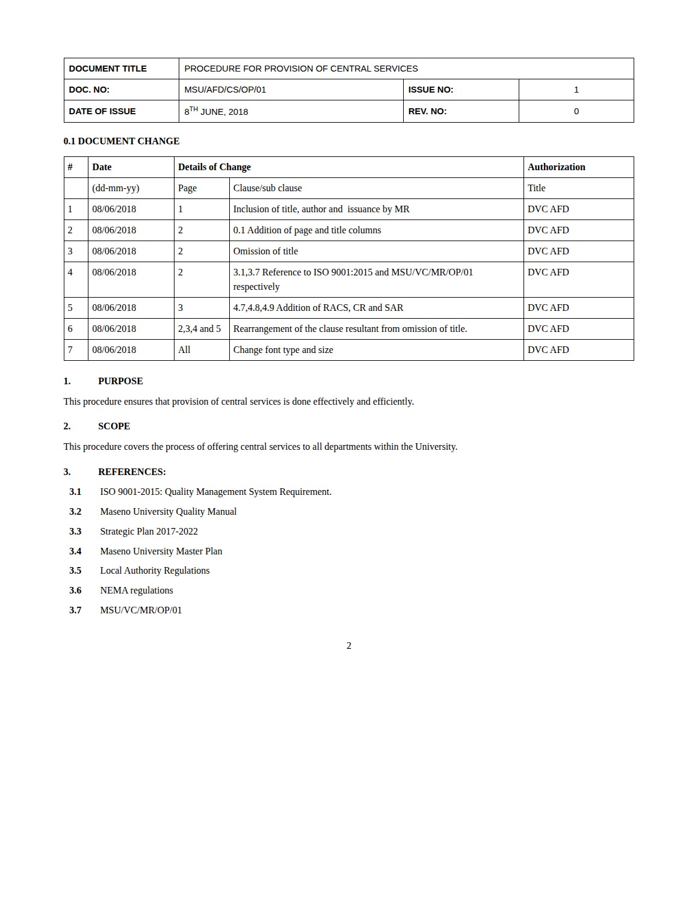| DOCUMENT TITLE | PROCEDURE FOR PROVISION OF CENTRAL SERVICES |
| DOC. NO: | MSU/AFD/CS/OP/01 | ISSUE NO: | 1 |
| DATE OF ISSUE | 8 TH JUNE, 2018 | REV. NO: | 0 |
0.1 DOCUMENT CHANGE
| # | Date | Details of Change | Authorization |
| --- | --- | --- | --- |
| | (dd-mm-yy) | Page | Clause/sub clause | Title |
| 1 | 08/06/2018 | 1 | Inclusion of title, author and issuance by MR | DVC AFD |
| 2 | 08/06/2018 | 2 | 0.1 Addition of page and title columns | DVC AFD |
| 3 | 08/06/2018 | 2 | Omission of title | DVC AFD |
| 4 | 08/06/2018 | 2 | 3.1,3.7 Reference to ISO 9001:2015 and MSU/VC/MR/OP/01 respectively | DVC AFD |
| 5 | 08/06/2018 | 3 | 4.7,4.8,4.9 Addition of RACS, CR and SAR | DVC AFD |
| 6 | 08/06/2018 | 2,3,4 and 5 | Rearrangement of the clause resultant from omission of title. | DVC AFD |
| 7 | 08/06/2018 | All | Change font type and size | DVC AFD |
1. PURPOSE
This procedure ensures that provision of central services is done effectively and efficiently.
2. SCOPE
This procedure covers the process of offering central services to all departments within the University.
3. REFERENCES:
3.1 ISO 9001-2015: Quality Management System Requirement.
3.2 Maseno University Quality Manual
3.3 Strategic Plan 2017-2022
3.4 Maseno University Master Plan
3.5 Local Authority Regulations
3.6 NEMA regulations
3.7 MSU/VC/MR/OP/01
2